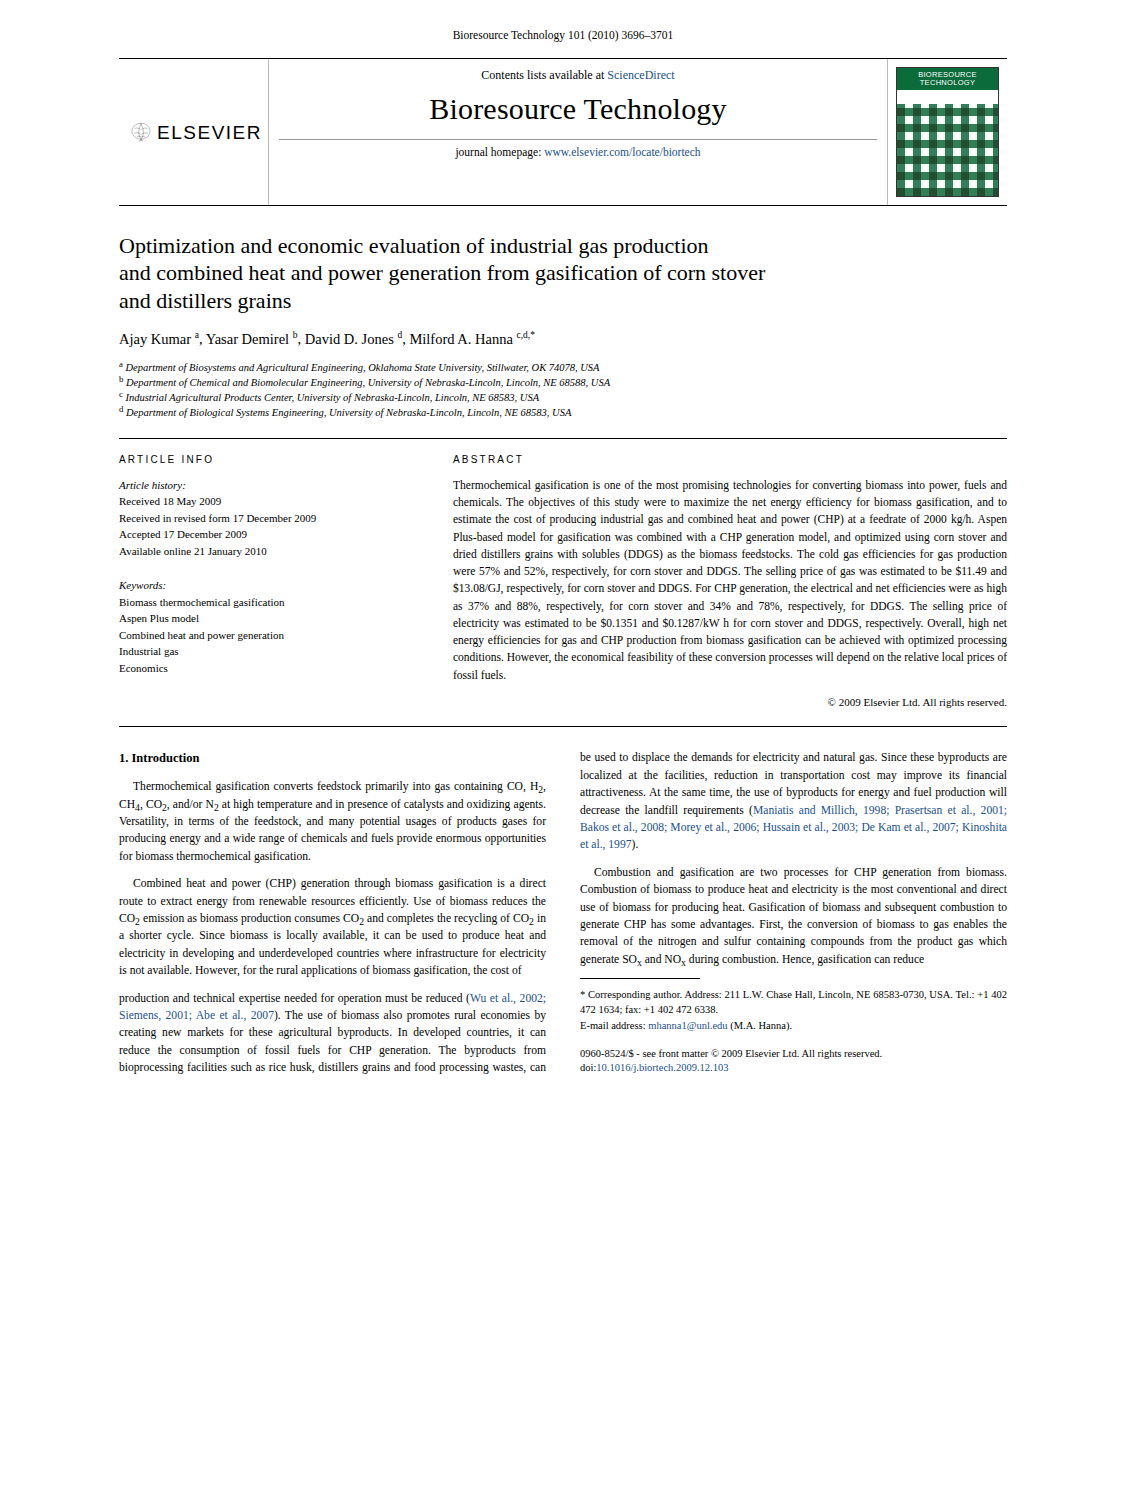Bioresource Technology 101 (2010) 3696–3701
ELSEVIER
Contents lists available at ScienceDirect
Bioresource Technology
journal homepage: www.elsevier.com/locate/biortech
BIORESOURCE
TECHNOLOGY
Optimization and economic evaluation of industrial gas production
and combined heat and power generation from gasification of corn stover
and distillers grains
Ajay Kumar a, Yasar Demirel b, David D. Jones d, Milford A. Hanna c,d,*
a Department of Biosystems and Agricultural Engineering, Oklahoma State University, Stillwater, OK 74078, USA
b Department of Chemical and Biomolecular Engineering, University of Nebraska-Lincoln, Lincoln, NE 68588, USA
c Industrial Agricultural Products Center, University of Nebraska-Lincoln, Lincoln, NE 68583, USA
d Department of Biological Systems Engineering, University of Nebraska-Lincoln, Lincoln, NE 68583, USA
Article info
Article history:
Received 18 May 2009
Received in revised form 17 December 2009
Accepted 17 December 2009
Available online 21 January 2010
Keywords:
Biomass thermochemical gasification
Aspen Plus model
Combined heat and power generation
Industrial gas
Economics
Abstract
Thermochemical gasification is one of the most promising technologies for converting biomass into power, fuels and chemicals. The objectives of this study were to maximize the net energy efficiency for biomass gasification, and to estimate the cost of producing industrial gas and combined heat and power (CHP) at a feedrate of 2000 kg/h. Aspen Plus-based model for gasification was combined with a CHP generation model, and optimized using corn stover and dried distillers grains with solubles (DDGS) as the biomass feedstocks. The cold gas efficiencies for gas production were 57% and 52%, respectively, for corn stover and DDGS. The selling price of gas was estimated to be $11.49 and $13.08/GJ, respectively, for corn stover and DDGS. For CHP generation, the electrical and net efficiencies were as high as 37% and 88%, respectively, for corn stover and 34% and 78%, respectively, for DDGS. The selling price of electricity was estimated to be $0.1351 and $0.1287/kW h for corn stover and DDGS, respectively. Overall, high net energy efficiencies for gas and CHP production from biomass gasification can be achieved with optimized processing conditions. However, the economical feasibility of these conversion processes will depend on the relative local prices of fossil fuels.
© 2009 Elsevier Ltd. All rights reserved.
1. Introduction
Thermochemical gasification converts feedstock primarily into gas containing CO, H2, CH4, CO2, and/or N2 at high temperature and in presence of catalysts and oxidizing agents. Versatility, in terms of the feedstock, and many potential usages of products gases for producing energy and a wide range of chemicals and fuels provide enormous opportunities for biomass thermochemical gasification.
Combined heat and power (CHP) generation through biomass gasification is a direct route to extract energy from renewable resources efficiently. Use of biomass reduces the CO2 emission as biomass production consumes CO2 and completes the recycling of CO2 in a shorter cycle. Since biomass is locally available, it can be used to produce heat and electricity in developing and underdeveloped countries where infrastructure for electricity is not available. However, for the rural applications of biomass gasification, the cost of
production and technical expertise needed for operation must be reduced (Wu et al., 2002; Siemens, 2001; Abe et al., 2007). The use of biomass also promotes rural economies by creating new markets for these agricultural byproducts. In developed countries, it can reduce the consumption of fossil fuels for CHP generation. The byproducts from bioprocessing facilities such as rice husk, distillers grains and food processing wastes, can be used to displace the demands for electricity and natural gas. Since these byproducts are localized at the facilities, reduction in transportation cost may improve its financial attractiveness. At the same time, the use of byproducts for energy and fuel production will decrease the landfill requirements (Maniatis and Millich, 1998; Prasertsan et al., 2001; Bakos et al., 2008; Morey et al., 2006; Hussain et al., 2003; De Kam et al., 2007; Kinoshita et al., 1997).
Combustion and gasification are two processes for CHP generation from biomass. Combustion of biomass to produce heat and electricity is the most conventional and direct use of biomass for producing heat. Gasification of biomass and subsequent combustion to generate CHP has some advantages. First, the conversion of biomass to gas enables the removal of the nitrogen and sulfur containing compounds from the product gas which generate SOx and NOx during combustion. Hence, gasification can reduce
* Corresponding author. Address: 211 L.W. Chase Hall, Lincoln, NE 68583-0730, USA. Tel.: +1 402 472 1634; fax: +1 402 472 6338.
E-mail address: mhanna1@unl.edu (M.A. Hanna).
0960-8524/$ - see front matter © 2009 Elsevier Ltd. All rights reserved.
doi:10.1016/j.biortech.2009.12.103